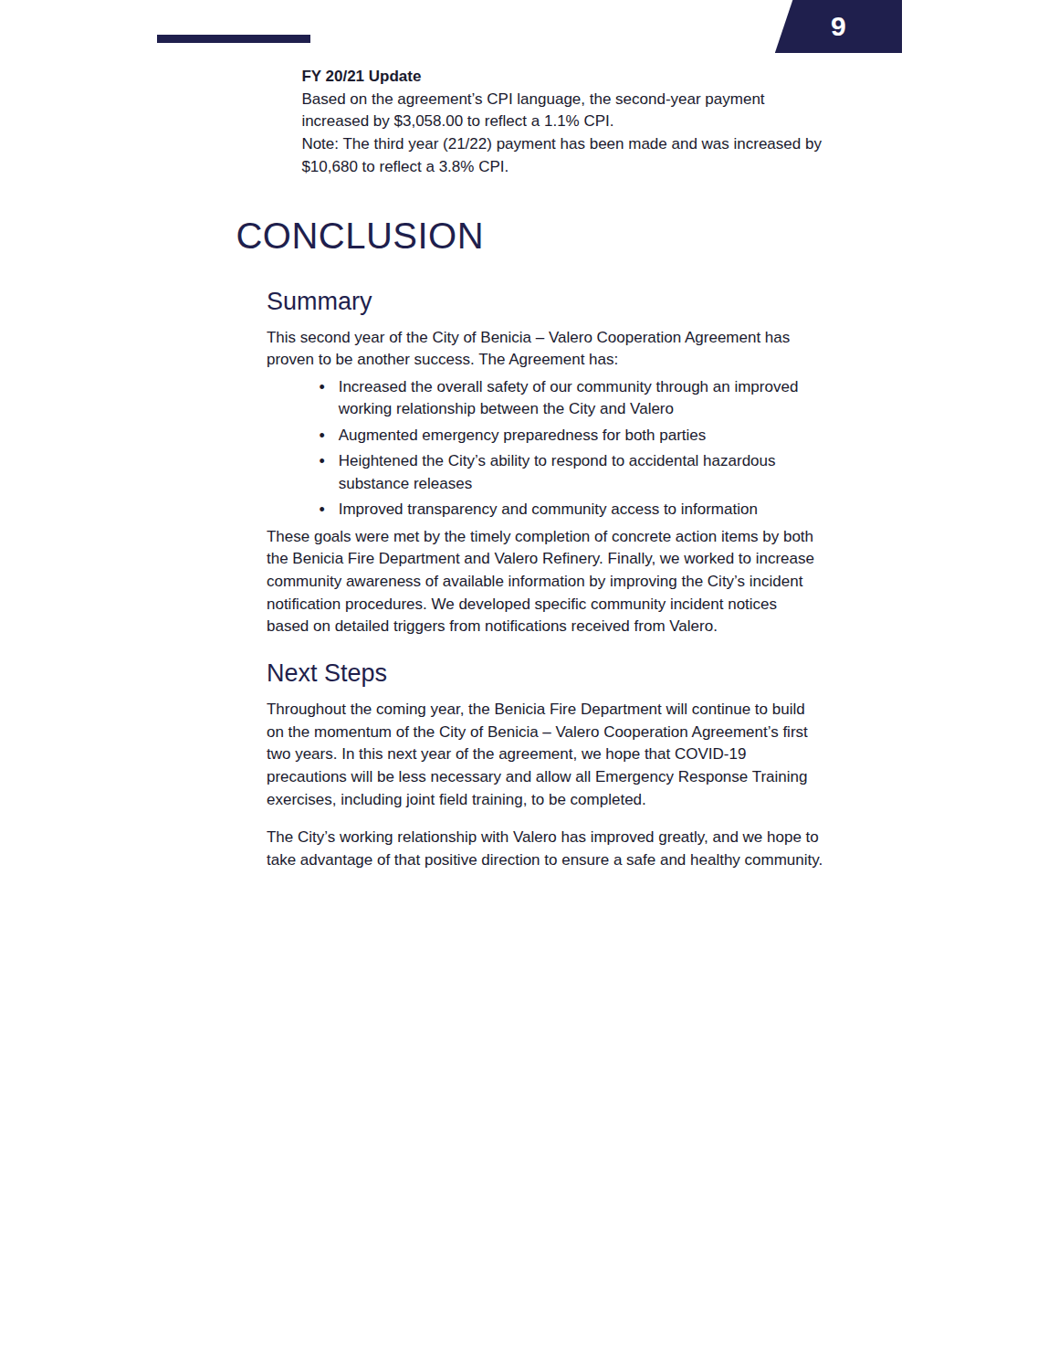9
FY 20/21 Update
Based on the agreement’s CPI language, the second-year payment increased by $3,058.00 to reflect a 1.1% CPI.
Note: The third year (21/22) payment has been made and was increased by $10,680 to reflect a 3.8% CPI.
CONCLUSION
Summary
This second year of the City of Benicia – Valero Cooperation Agreement has proven to be another success. The Agreement has:
Increased the overall safety of our community through an improved working relationship between the City and Valero
Augmented emergency preparedness for both parties
Heightened the City’s ability to respond to accidental hazardous substance releases
Improved transparency and community access to information
These goals were met by the timely completion of concrete action items by both the Benicia Fire Department and Valero Refinery. Finally, we worked to increase community awareness of available information by improving the City’s incident notification procedures. We developed specific community incident notices based on detailed triggers from notifications received from Valero.
Next Steps
Throughout the coming year, the Benicia Fire Department will continue to build on the momentum of the City of Benicia – Valero Cooperation Agreement’s first two years. In this next year of the agreement, we hope that COVID-19 precautions will be less necessary and allow all Emergency Response Training exercises, including joint field training, to be completed.
The City’s working relationship with Valero has improved greatly, and we hope to take advantage of that positive direction to ensure a safe and healthy community.